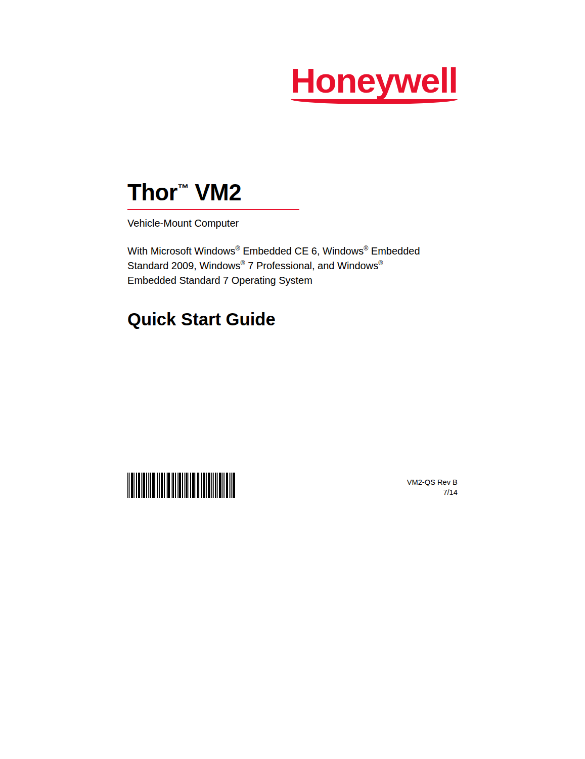Honeywell
Thor™ VM2
Vehicle-Mount Computer
With Microsoft Windows® Embedded CE 6, Windows® Embedded Standard 2009, Windows® 7 Professional, and Windows® Embedded Standard 7 Operating System
Quick Start Guide
VM2-QS Rev B
7/14